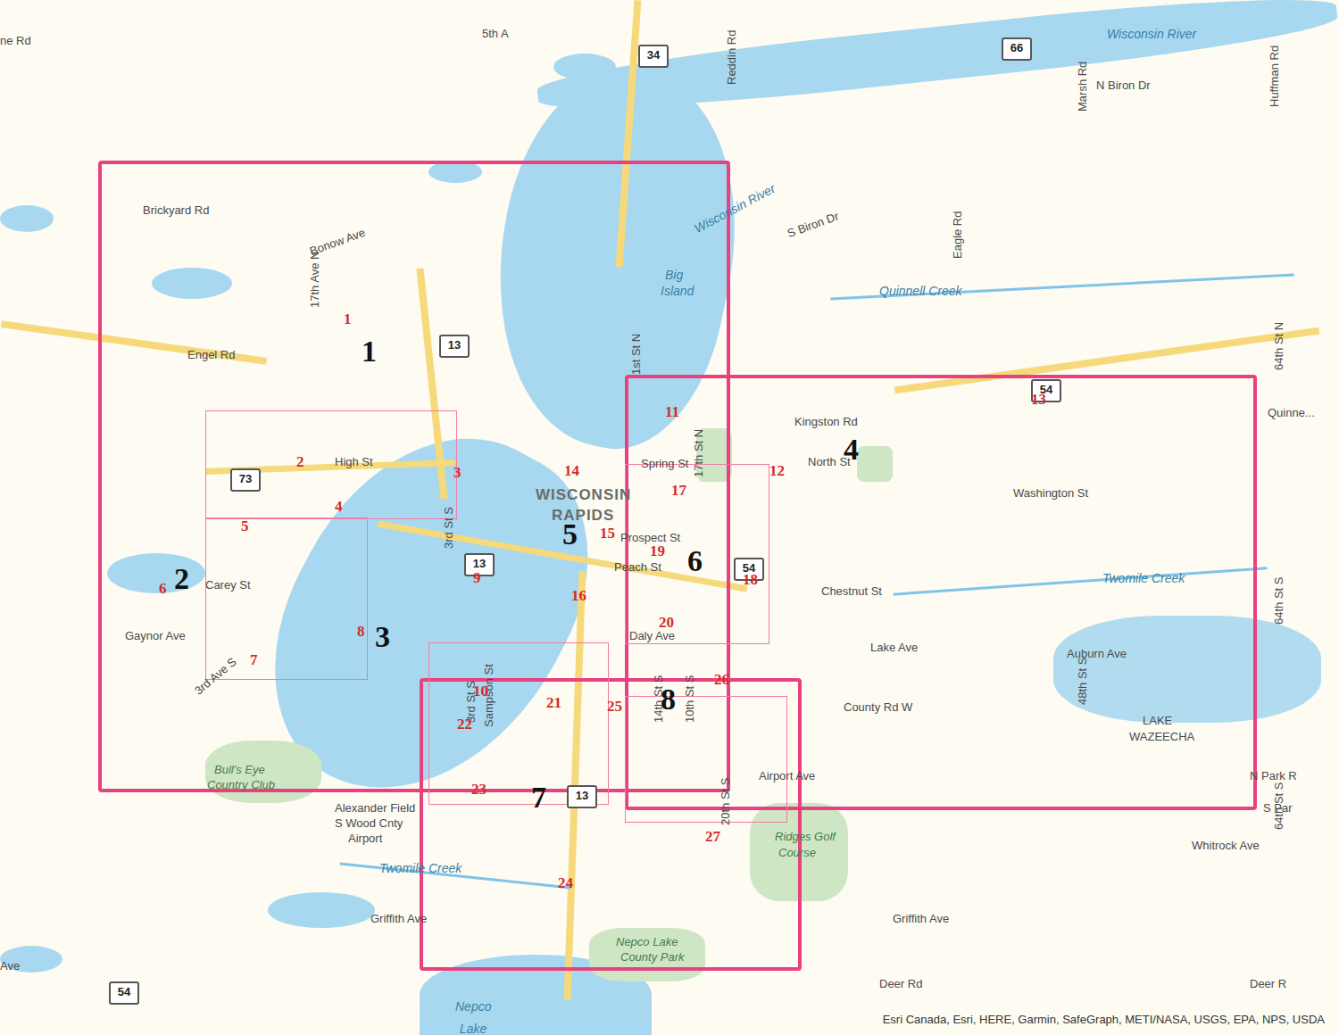34
66
13
13
13
54
54
54
73
ne Rd
5th A
Reddin Rd
N Biron Dr
Huffman Rd
Marsh Rd
Brickyard Rd
Bonow Ave
17th Ave N
Engel Rd
S Biron Dr
Eagle Rd
64th St N
1st St N
Quinne...
Kingston Rd
North St
High St
Spring St
Washington St
17th St N
Prospect St
Peach St
Carey St
3rd St S
Chestnut St
Gaynor Ave
Daly Ave
Lake Ave
Auburn Ave
64th St S
3rd Ave S
County Rd W
48th St S
LAKE
WAZEECHA
3rd St S
Sampson St
14th St S
10th St S
Airport Ave
N Park R
S Par
Alexander Field
S Wood Cnty
Airport
Whitrock Ave
20th St S
64th St S
Griffith Ave
Griffith Ave
Deer Rd
Deer R
Ave
WISCONSIN
RAPIDS
Wisconsin River
Wisconsin River
Quinnell Creek
Twomile Creek
Twomile Creek
Big
Island
Nepco
Lake
Bull's Eye
Country Club
Ridges Golf
Course
Nepco Lake
County Park
1
2
3
4
5
6
7
8
1
2
3
4
5
6
7
8
9
10
11
12
13
14
15
16
17
18
19
20
21
22
23
24
25
26
27
Esri Canada, Esri, HERE, Garmin, SafeGraph, METI/NASA, USGS, EPA, NPS, USDA